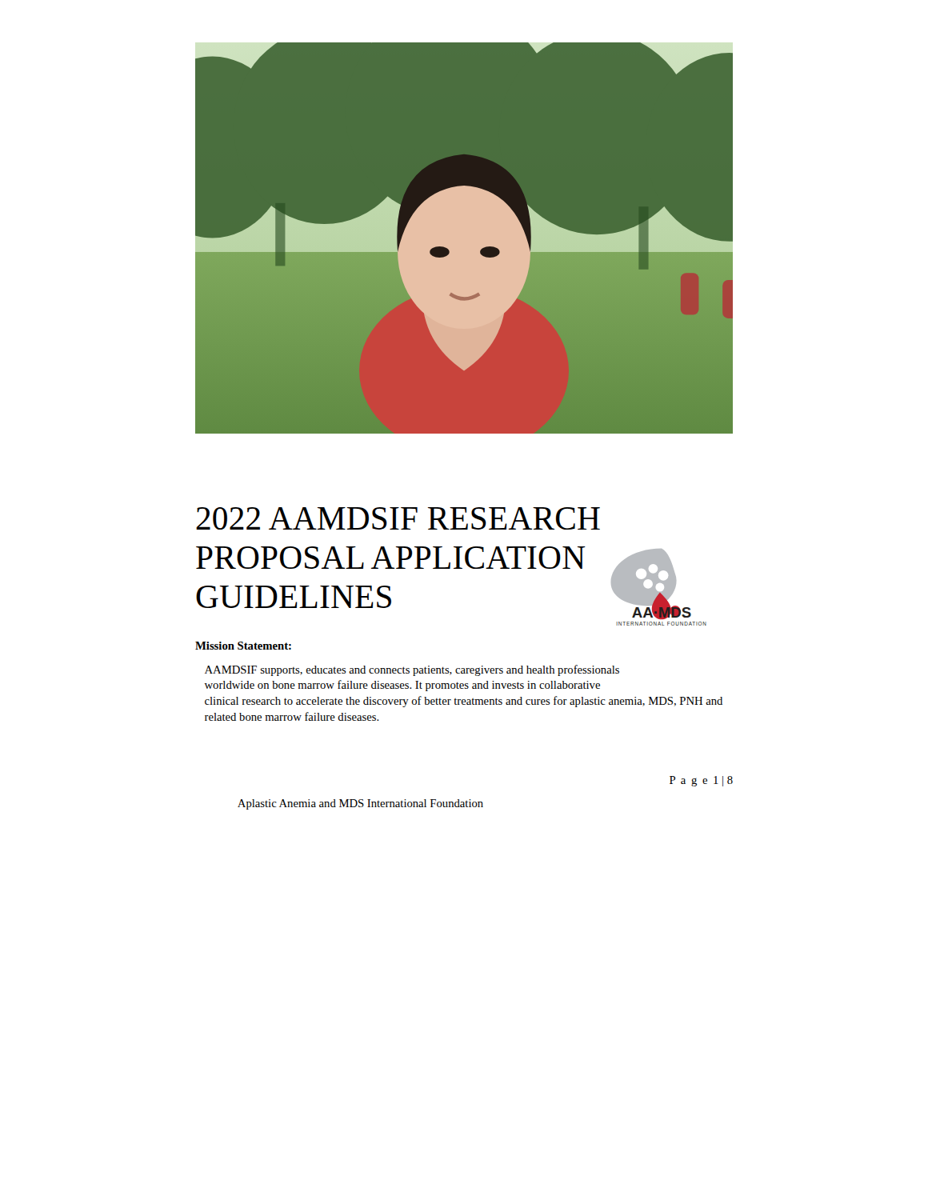2022 AAMDSIF RESEARCH PROPOSAL APPLICATION GUIDELINES
Mission Statement:
AAMDSIF supports, educates and connects patients, caregivers and health professionals
worldwide on bone marrow failure diseases. It promotes and invests in collaborative
clinical research to accelerate the discovery of better treatments and cures for aplastic anemia, MDS, PNH and
related bone marrow failure diseases.
P a g e 1 | 8
Aplastic Anemia and MDS International Foundation